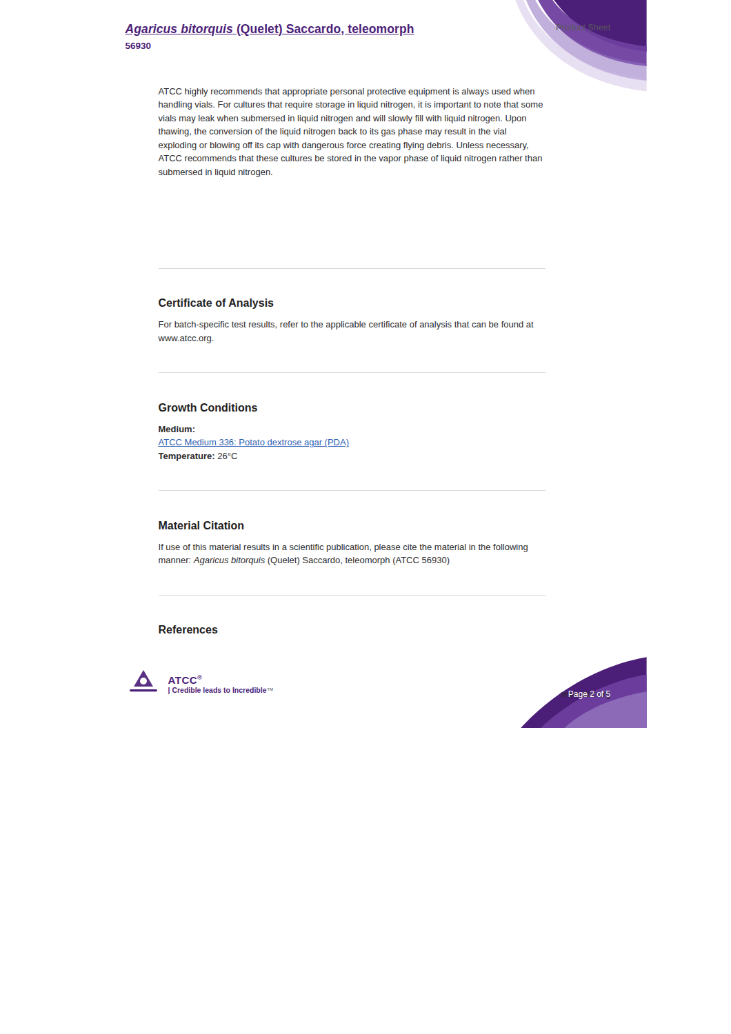Agaricus bitorquis (Quelet) Saccardo, teleomorph
56930
Product Sheet
ATCC highly recommends that appropriate personal protective equipment is always used when handling vials. For cultures that require storage in liquid nitrogen, it is important to note that some vials may leak when submersed in liquid nitrogen and will slowly fill with liquid nitrogen. Upon thawing, the conversion of the liquid nitrogen back to its gas phase may result in the vial exploding or blowing off its cap with dangerous force creating flying debris. Unless necessary, ATCC recommends that these cultures be stored in the vapor phase of liquid nitrogen rather than submersed in liquid nitrogen.
Certificate of Analysis
For batch-specific test results, refer to the applicable certificate of analysis that can be found at www.atcc.org.
Growth Conditions
Medium:
ATCC Medium 336: Potato dextrose agar (PDA)
Temperature: 26°C
Material Citation
If use of this material results in a scientific publication, please cite the material in the following manner: Agaricus bitorquis (Quelet) Saccardo, teleomorph (ATCC 56930)
References
ATCC®
| Credible leads to Incredible™
www.atcc.org
Page 2 of 5